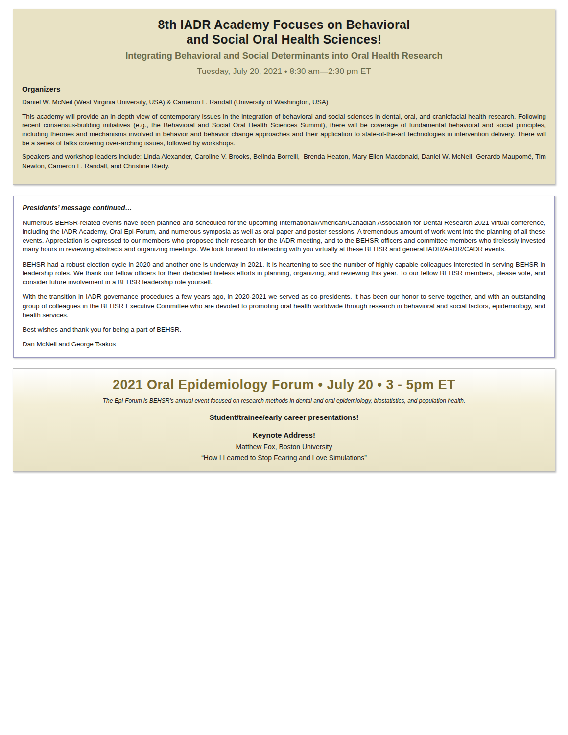8th IADR Academy Focuses on Behavioral
and Social Oral Health Sciences!
Integrating Behavioral and Social Determinants into Oral Health Research
Tuesday, July 20, 2021 • 8:30 am—2:30 pm ET
Organizers
Daniel W. McNeil (West Virginia University, USA) & Cameron L. Randall (University of Washington, USA)
This academy will provide an in-depth view of contemporary issues in the integration of behavioral and social sciences in dental, oral, and craniofacial health research. Following recent consensus-building initiatives (e.g., the Behavioral and Social Oral Health Sciences Summit), there will be coverage of fundamental behavioral and social principles, including theories and mechanisms involved in behavior and behavior change approaches and their application to state-of-the-art technologies in intervention delivery. There will be a series of talks covering over-arching issues, followed by workshops.
Speakers and workshop leaders include: Linda Alexander, Caroline V. Brooks, Belinda Borrelli, Brenda Heaton, Mary Ellen Macdonald, Daniel W. McNeil, Gerardo Maupomé, Tim Newton, Cameron L. Randall, and Christine Riedy.
Presidents’ message continued…
Numerous BEHSR-related events have been planned and scheduled for the upcoming International/American/Canadian Association for Dental Research 2021 virtual conference, including the IADR Academy, Oral Epi-Forum, and numerous symposia as well as oral paper and poster sessions. A tremendous amount of work went into the planning of all these events. Appreciation is expressed to our members who proposed their research for the IADR meeting, and to the BEHSR officers and committee members who tirelessly invested many hours in reviewing abstracts and organizing meetings. We look forward to interacting with you virtually at these BEHSR and general IADR/AADR/CADR events.
BEHSR had a robust election cycle in 2020 and another one is underway in 2021. It is heartening to see the number of highly capable colleagues interested in serving BEHSR in leadership roles. We thank our fellow officers for their dedicated tireless efforts in planning, organizing, and reviewing this year. To our fellow BEHSR members, please vote, and consider future involvement in a BEHSR leadership role yourself.
With the transition in IADR governance procedures a few years ago, in 2020-2021 we served as co-presidents. It has been our honor to serve together, and with an outstanding group of colleagues in the BEHSR Executive Committee who are devoted to promoting oral health worldwide through research in behavioral and social factors, epidemiology, and health services.
Best wishes and thank you for being a part of BEHSR.
Dan McNeil and George Tsakos
2021 Oral Epidemiology Forum • July 20 • 3 - 5pm ET
The Epi-Forum is BEHSR's annual event focused on research methods in dental and oral epidemiology, biostatistics, and population health.
Student/trainee/early career presentations!
Keynote Address!
Matthew Fox, Boston University
“How I Learned to Stop Fearing and Love Simulations”